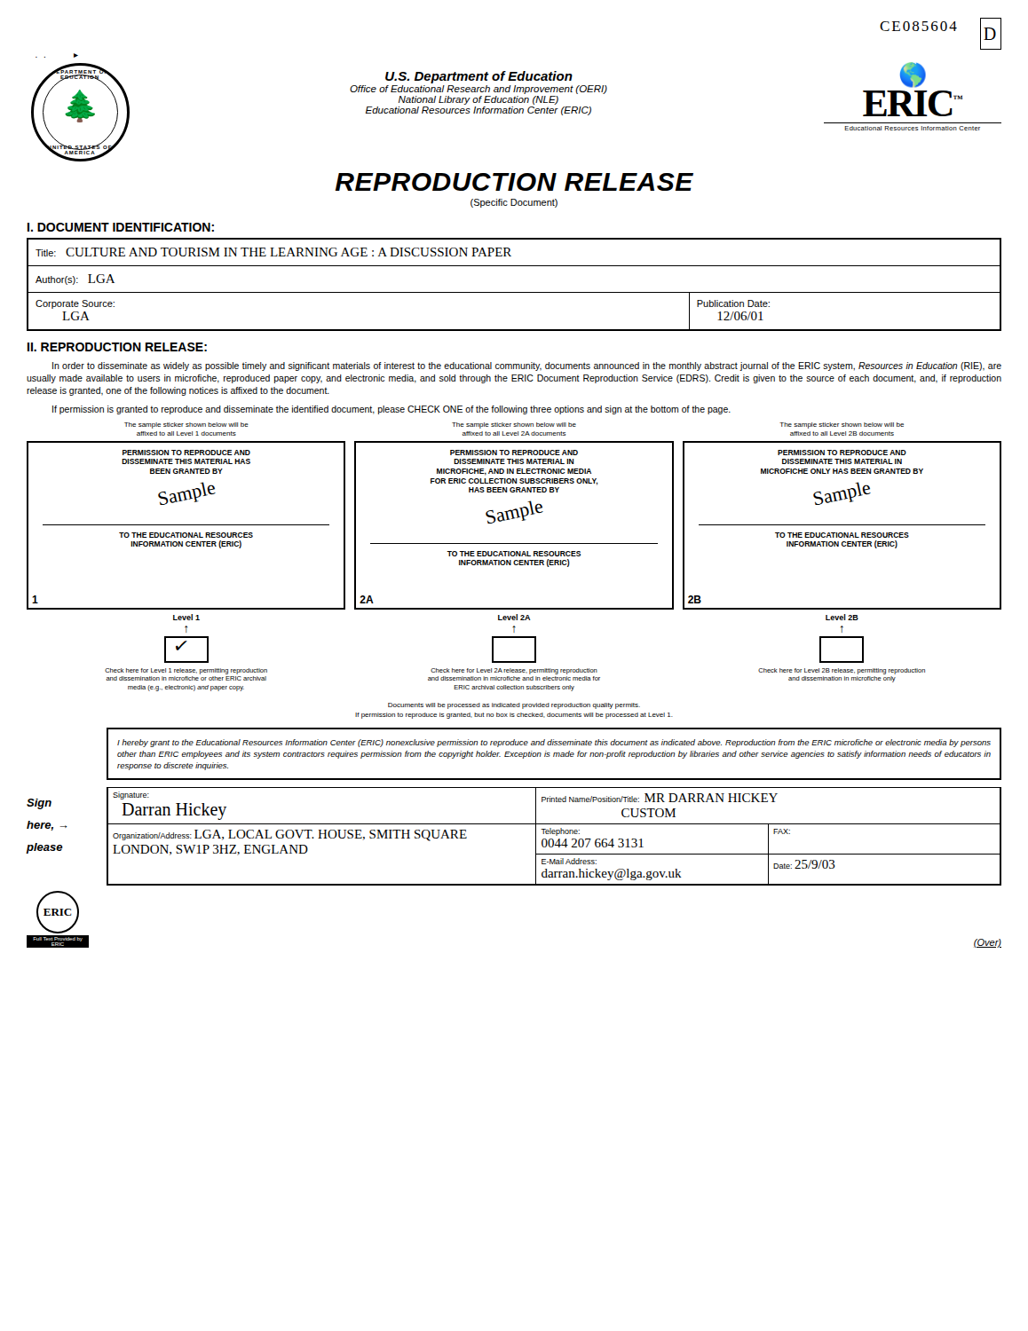CE085604 D
. . ▸
DEPARTMENT OF EDUCATION
🌲
UNITED STATES OF AMERICA
U.S. Department of Education
Office of Educational Research and Improvement (OERI)
National Library of Education (NLE)
Educational Resources Information Center (ERIC)
🌎
ERIC™
Educational Resources Information Center
REPRODUCTION RELEASE
(Specific Document)
I. DOCUMENT IDENTIFICATION:
| Title: CULTURE AND TOURISM IN THE LEARNING AGE : A DISCUSSION PAPER |
| Author(s): LGA |
| Corporate Source: LGA | Publication Date: 12/06/01 |
II. REPRODUCTION RELEASE:
In order to disseminate as widely as possible timely and significant materials of interest to the educational community, documents announced in the monthly abstract journal of the ERIC system, Resources in Education (RIE), are usually made available to users in microfiche, reproduced paper copy, and electronic media, and sold through the ERIC Document Reproduction Service (EDRS). Credit is given to the source of each document, and, if reproduction release is granted, one of the following notices is affixed to the document.
If permission is granted to reproduce and disseminate the identified document, please CHECK ONE of the following three options and sign at the bottom of the page.
The sample sticker shown below will be
affixed to all Level 1 documents
PERMISSION TO REPRODUCE AND
DISSEMINATE THIS MATERIAL HAS
BEEN GRANTED BY
Sample
TO THE EDUCATIONAL RESOURCES
INFORMATION CENTER (ERIC)
1
Level 1
↑
✓
Check here for Level 1 release, permitting reproduction
and dissemination in microfiche or other ERIC archival
media (e.g., electronic) and paper copy.
The sample sticker shown below will be
affixed to all Level 2A documents
PERMISSION TO REPRODUCE AND
DISSEMINATE THIS MATERIAL IN
MICROFICHE, AND IN ELECTRONIC MEDIA
FOR ERIC COLLECTION SUBSCRIBERS ONLY,
HAS BEEN GRANTED BY
Sample
TO THE EDUCATIONAL RESOURCES
INFORMATION CENTER (ERIC)
2A
Level 2A
↑
Check here for Level 2A release, permitting reproduction
and dissemination in microfiche and in electronic media for
ERIC archival collection subscribers only
The sample sticker shown below will be
affixed to all Level 2B documents
PERMISSION TO REPRODUCE AND
DISSEMINATE THIS MATERIAL IN
MICROFICHE ONLY HAS BEEN GRANTED BY
Sample
TO THE EDUCATIONAL RESOURCES
INFORMATION CENTER (ERIC)
2B
Level 2B
↑
Check here for Level 2B release, permitting reproduction
and dissemination in microfiche only
Documents will be processed as indicated provided reproduction quality permits.
If permission to reproduce is granted, but no box is checked, documents will be processed at Level 1.
I hereby grant to the Educational Resources Information Center (ERIC) nonexclusive permission to reproduce and disseminate this document as indicated above. Reproduction from the ERIC microfiche or electronic media by persons other than ERIC employees and its system contractors requires permission from the copyright holder. Exception is made for non-profit reproduction by libraries and other service agencies to satisfy information needs of educators in response to discrete inquiries.
Sign
here, →
please
| Signature: Darran Hickey | Printed Name/Position/Title: MR DARRAN HICKEY CUSTOM |
| Organization/Address: LGA, LOCAL GOVT. HOUSE, SMITH SQUARE LONDON, SW1P 3HZ, ENGLAND | Telephone: 0044 207 664 3131 | FAX: |
| E-Mail Address: darran.hickey@lga.gov.uk | Date: 25/9/03 |
ERIC
Full Text Provided by ERIC
(Over)